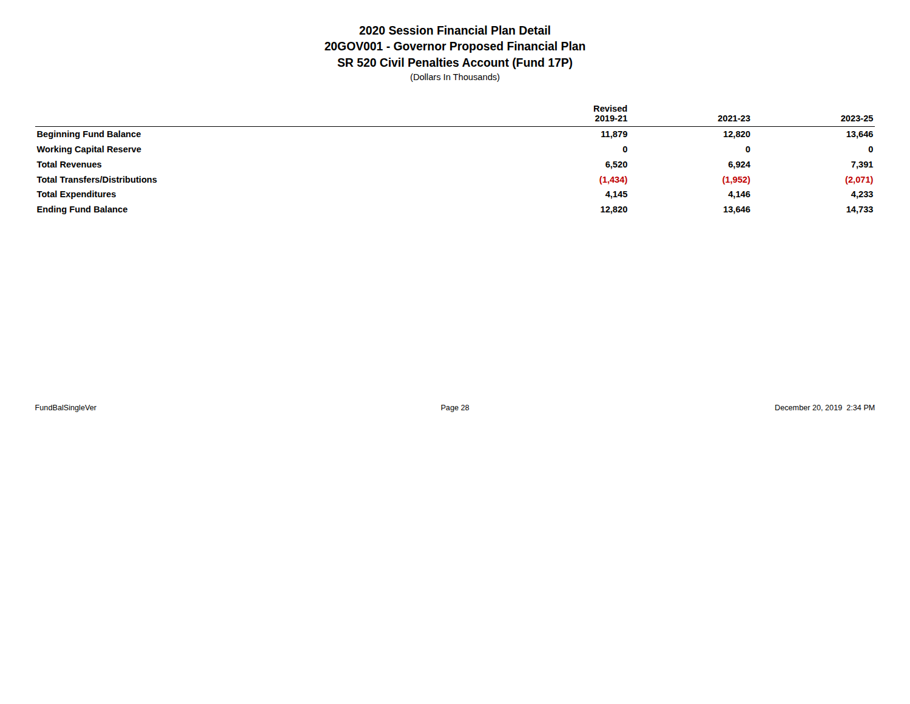2020 Session Financial Plan Detail
20GOV001 - Governor Proposed Financial Plan
SR 520 Civil Penalties Account (Fund 17P)
(Dollars In Thousands)
| | Revised | | |
| --- | --- | --- | --- |
| | 2019-21 | 2021-23 | 2023-25 |
| Beginning Fund Balance | 11,879 | 12,820 | 13,646 |
| Working Capital Reserve | 0 | 0 | 0 |
| Total Revenues | 6,520 | 6,924 | 7,391 |
| Total Transfers/Distributions | (1,434) | (1,952) | (2,071) |
| Total Expenditures | 4,145 | 4,146 | 4,233 |
| Ending Fund Balance | 12,820 | 13,646 | 14,733 |
FundBalSingleVer
Page 28
December 20, 2019 2:34 PM